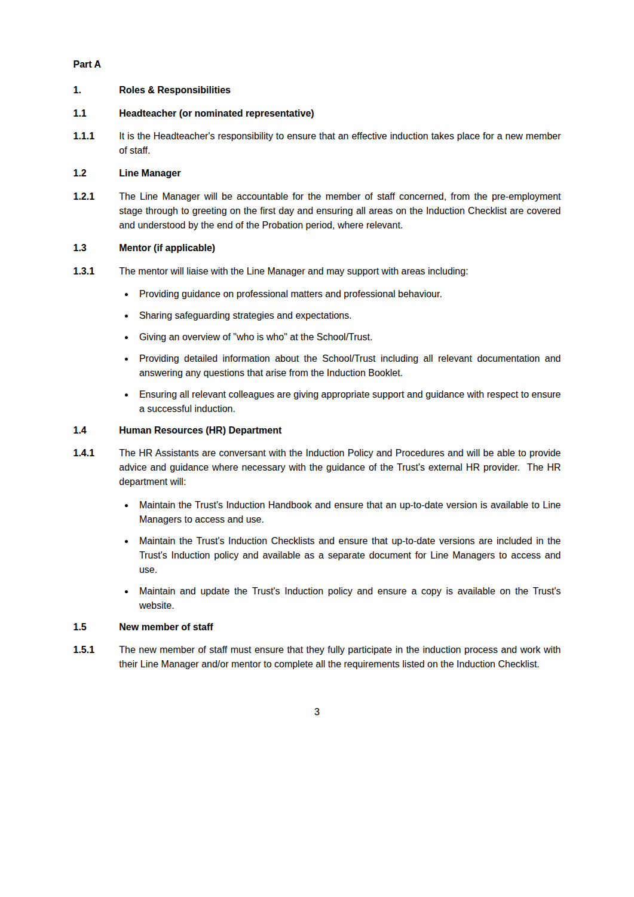Part A
1.
Roles & Responsibilities
1.1
Headteacher (or nominated representative)
1.1.1
It is the Headteacher's responsibility to ensure that an effective induction takes place for a new member of staff.
1.2
Line Manager
1.2.1
The Line Manager will be accountable for the member of staff concerned, from the pre-employment stage through to greeting on the first day and ensuring all areas on the Induction Checklist are covered and understood by the end of the Probation period, where relevant.
1.3
Mentor (if applicable)
1.3.1
The mentor will liaise with the Line Manager and may support with areas including:
Providing guidance on professional matters and professional behaviour.
Sharing safeguarding strategies and expectations.
Giving an overview of "who is who" at the School/Trust.
Providing detailed information about the School/Trust including all relevant documentation and answering any questions that arise from the Induction Booklet.
Ensuring all relevant colleagues are giving appropriate support and guidance with respect to ensure a successful induction.
1.4
Human Resources (HR) Department
1.4.1
The HR Assistants are conversant with the Induction Policy and Procedures and will be able to provide advice and guidance where necessary with the guidance of the Trust's external HR provider. The HR department will:
Maintain the Trust's Induction Handbook and ensure that an up-to-date version is available to Line Managers to access and use.
Maintain the Trust's Induction Checklists and ensure that up-to-date versions are included in the Trust's Induction policy and available as a separate document for Line Managers to access and use.
Maintain and update the Trust's Induction policy and ensure a copy is available on the Trust's website.
1.5
New member of staff
1.5.1
The new member of staff must ensure that they fully participate in the induction process and work with their Line Manager and/or mentor to complete all the requirements listed on the Induction Checklist.
3